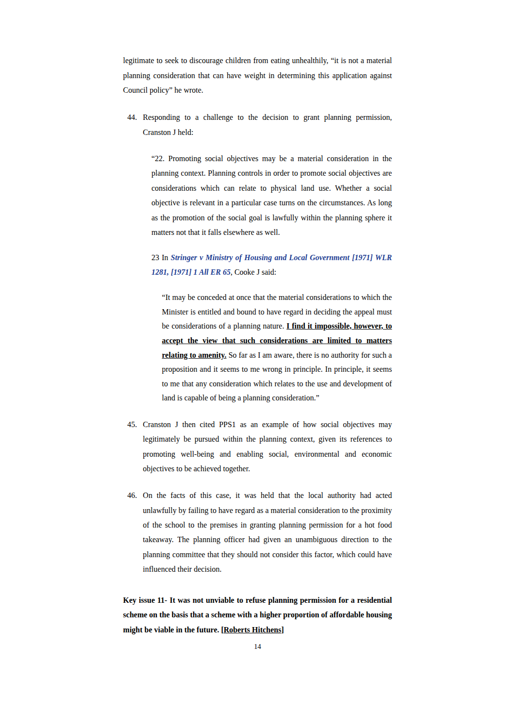legitimate to seek to discourage children from eating unhealthily, “it is not a material planning consideration that can have weight in determining this application against Council policy” he wrote.
Responding to a challenge to the decision to grant planning permission, Cranston J held:
“22. Promoting social objectives may be a material consideration in the planning context. Planning controls in order to promote social objectives are considerations which can relate to physical land use. Whether a social objective is relevant in a particular case turns on the circumstances. As long as the promotion of the social goal is lawfully within the planning sphere it matters not that it falls elsewhere as well.
23 In Stringer v Ministry of Housing and Local Government [1971] WLR 1281, [1971] 1 All ER 65, Cooke J said:
“It may be conceded at once that the material considerations to which the Minister is entitled and bound to have regard in deciding the appeal must be considerations of a planning nature. I find it impossible, however, to accept the view that such considerations are limited to matters relating to amenity. So far as I am aware, there is no authority for such a proposition and it seems to me wrong in principle. In principle, it seems to me that any consideration which relates to the use and development of land is capable of being a planning consideration.”
Cranston J then cited PPS1 as an example of how social objectives may legitimately be pursued within the planning context, given its references to promoting well-being and enabling social, environmental and economic objectives to be achieved together.
On the facts of this case, it was held that the local authority had acted unlawfully by failing to have regard as a material consideration to the proximity of the school to the premises in granting planning permission for a hot food takeaway. The planning officer had given an unambiguous direction to the planning committee that they should not consider this factor, which could have influenced their decision.
Key issue 11- It was not unviable to refuse planning permission for a residential scheme on the basis that a scheme with a higher proportion of affordable housing might be viable in the future. [Roberts Hitchens]
14